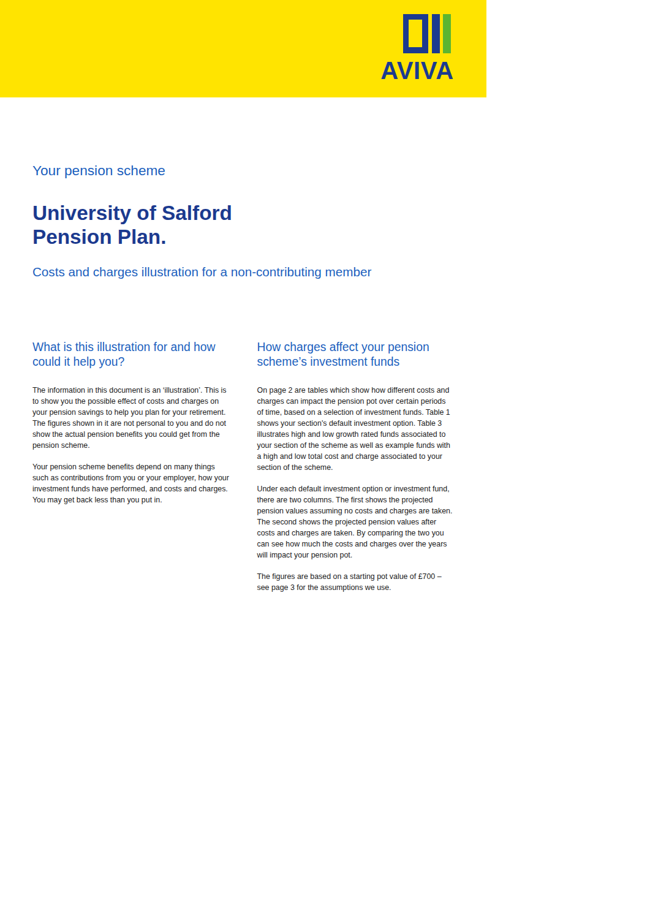AVIVA
Your pension scheme
University of Salford Pension Plan.
Costs and charges illustration for a non-contributing member
What is this illustration for and how could it help you?
The information in this document is an ‘illustration’. This is to show you the possible effect of costs and charges on your pension savings to help you plan for your retirement. The figures shown in it are not personal to you and do not show the actual pension benefits you could get from the pension scheme.
Your pension scheme benefits depend on many things such as contributions from you or your employer, how your investment funds have performed, and costs and charges. You may get back less than you put in.
How charges affect your pension scheme’s investment funds
On page 2 are tables which show how different costs and charges can impact the pension pot over certain periods of time, based on a selection of investment funds. Table 1 shows your section's default investment option. Table 3 illustrates high and low growth rated funds associated to your section of the scheme as well as example funds with a high and low total cost and charge associated to your section of the scheme.
Under each default investment option or investment fund, there are two columns. The first shows the projected pension values assuming no costs and charges are taken. The second shows the projected pension values after costs and charges are taken. By comparing the two you can see how much the costs and charges over the years will impact your pension pot.
The figures are based on a starting pot value of £700 – see page 3 for the assumptions we use.